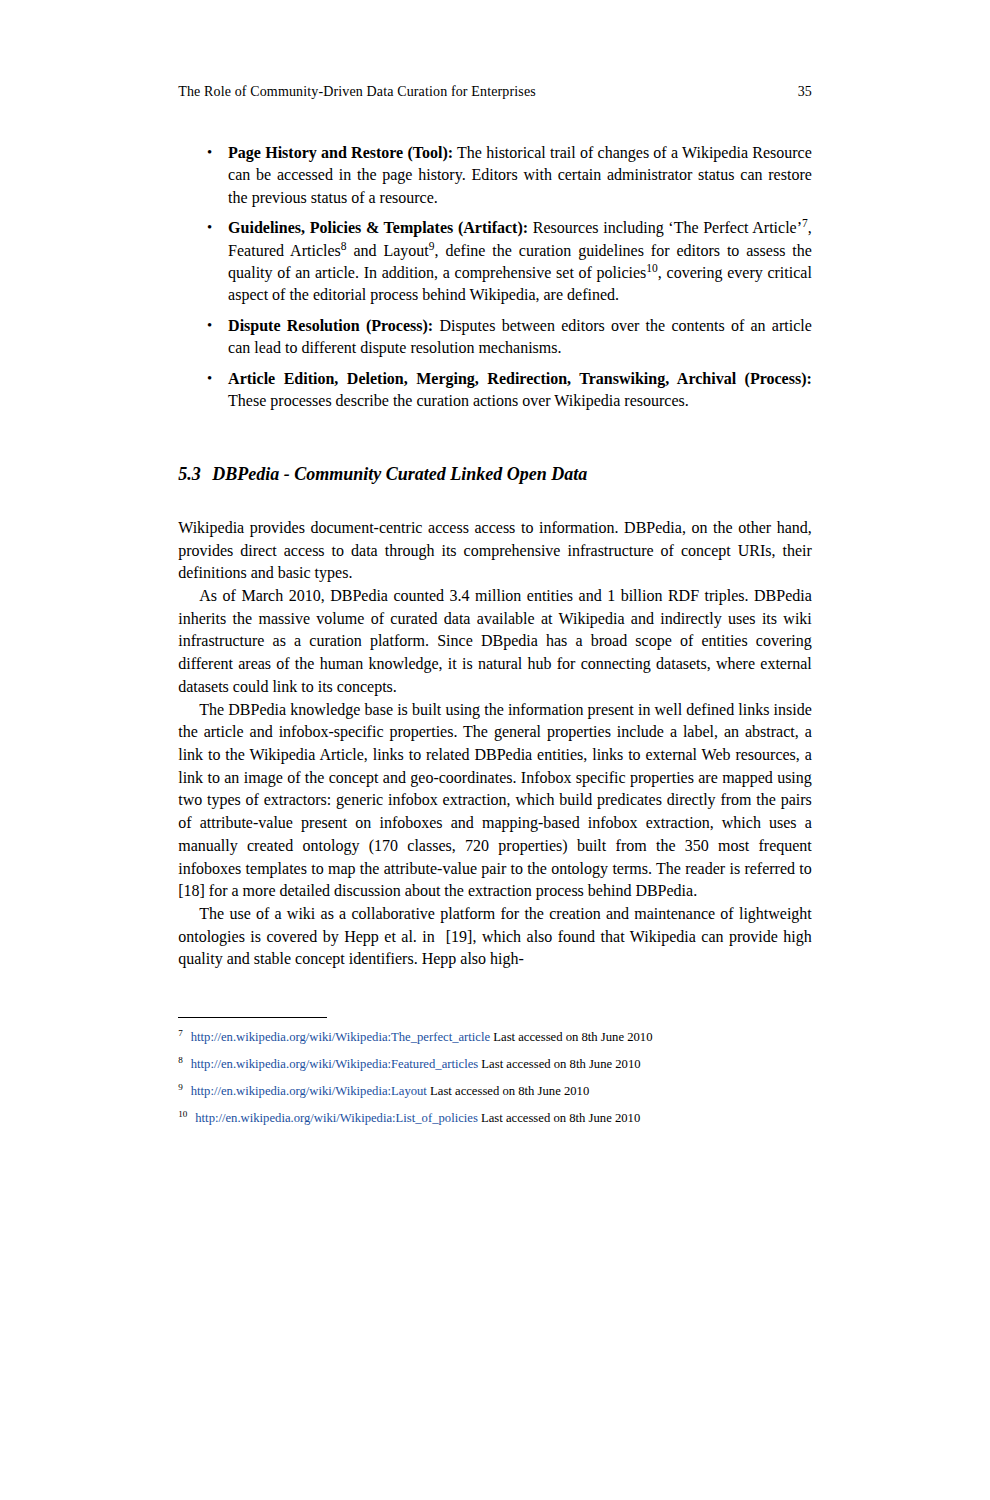The Role of Community-Driven Data Curation for Enterprises 35
Page History and Restore (Tool): The historical trail of changes of a Wikipedia Resource can be accessed in the page history. Editors with certain administrator status can restore the previous status of a resource.
Guidelines, Policies & Templates (Artifact): Resources including ‘The Perfect Article’7, Featured Articles8 and Layout9, define the curation guidelines for editors to assess the quality of an article. In addition, a comprehensive set of policies10, covering every critical aspect of the editorial process behind Wikipedia, are defined.
Dispute Resolution (Process): Disputes between editors over the contents of an article can lead to different dispute resolution mechanisms.
Article Edition, Deletion, Merging, Redirection, Transwiking, Archival (Process): These processes describe the curation actions over Wikipedia resources.
5.3 DBPedia - Community Curated Linked Open Data
Wikipedia provides document-centric access access to information. DBPedia, on the other hand, provides direct access to data through its comprehensive infrastructure of concept URIs, their definitions and basic types.
As of March 2010, DBPedia counted 3.4 million entities and 1 billion RDF triples. DBPedia inherits the massive volume of curated data available at Wikipedia and indirectly uses its wiki infrastructure as a curation platform. Since DBpedia has a broad scope of entities covering different areas of the human knowledge, it is natural hub for connecting datasets, where external datasets could link to its concepts.
The DBPedia knowledge base is built using the information present in well defined links inside the article and infobox-specific properties. The general properties include a label, an abstract, a link to the Wikipedia Article, links to related DBPedia entities, links to external Web resources, a link to an image of the concept and geo-coordinates. Infobox specific properties are mapped using two types of extractors: generic infobox extraction, which build predicates directly from the pairs of attribute-value present on infoboxes and mapping-based infobox extraction, which uses a manually created ontology (170 classes, 720 properties) built from the 350 most frequent infoboxes templates to map the attribute-value pair to the ontology terms. The reader is referred to [18] for a more detailed discussion about the extraction process behind DBPedia.
The use of a wiki as a collaborative platform for the creation and maintenance of lightweight ontologies is covered by Hepp et al. in [19], which also found that Wikipedia can provide high quality and stable concept identifiers. Hepp also high-
7 http://en.wikipedia.org/wiki/Wikipedia:The_perfect_article Last accessed on 8th June 2010
8 http://en.wikipedia.org/wiki/Wikipedia:Featured_articles Last accessed on 8th June 2010
9 http://en.wikipedia.org/wiki/Wikipedia:Layout Last accessed on 8th June 2010
10 http://en.wikipedia.org/wiki/Wikipedia:List_of_policies Last accessed on 8th June 2010